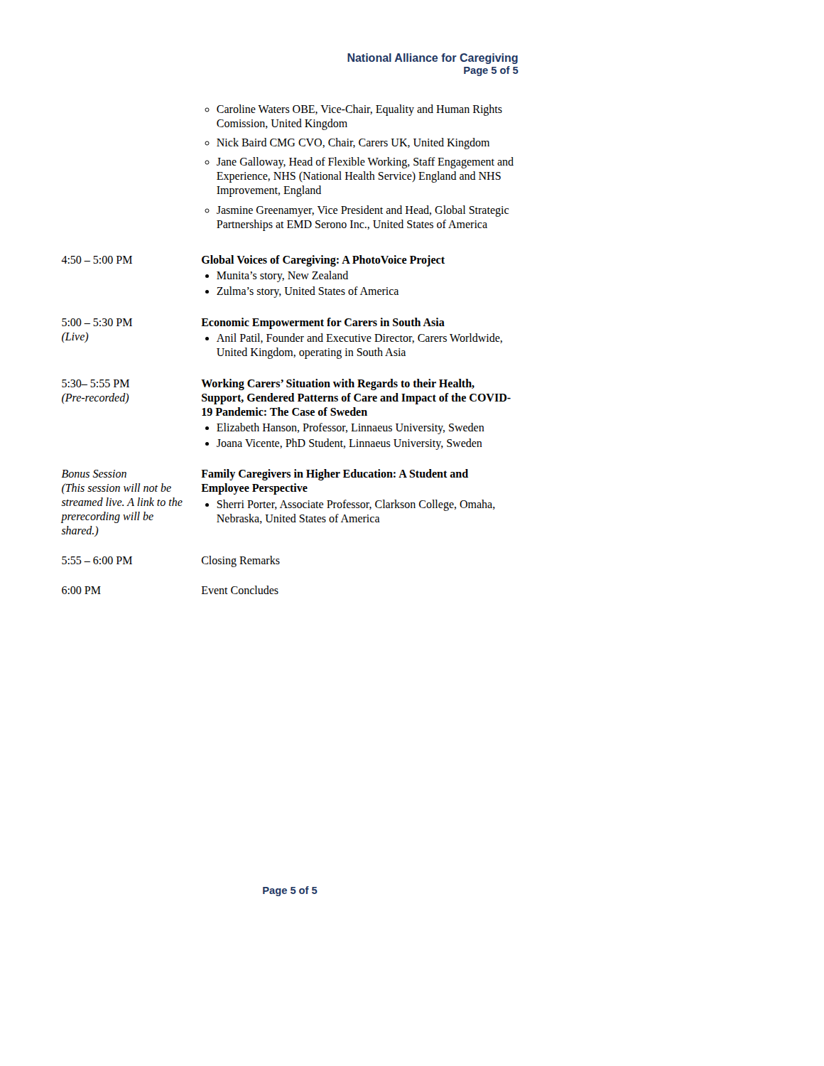National Alliance for Caregiving
Page 5 of 5
Caroline Waters OBE, Vice-Chair, Equality and Human Rights Comission, United Kingdom
Nick Baird CMG CVO, Chair, Carers UK, United Kingdom
Jane Galloway, Head of Flexible Working, Staff Engagement and Experience, NHS (National Health Service) England and NHS Improvement, England
Jasmine Greenamyer, Vice President and Head, Global Strategic Partnerships at EMD Serono Inc., United States of America
4:50 – 5:00 PM
Global Voices of Caregiving: A PhotoVoice Project
Munita’s story, New Zealand
Zulma’s story, United States of America
5:00 – 5:30 PM(Live)
Economic Empowerment for Carers in South Asia
Anil Patil, Founder and Executive Director, Carers Worldwide, United Kingdom, operating in South Asia
5:30– 5:55 PM(Pre-recorded)
Working Carers’ Situation with Regards to their Health, Support, Gendered Patterns of Care and Impact of the COVID-19 Pandemic: The Case of Sweden
Elizabeth Hanson, Professor, Linnaeus University, Sweden
Joana Vicente, PhD Student, Linnaeus University, Sweden
Bonus Session(This session will not be streamed live. A link to the prerecording will be shared.)
Family Caregivers in Higher Education: A Student and Employee Perspective
Sherri Porter, Associate Professor, Clarkson College, Omaha, Nebraska, United States of America
5:55 – 6:00 PM
Closing Remarks
6:00 PM
Event Concludes
Page 5 of 5